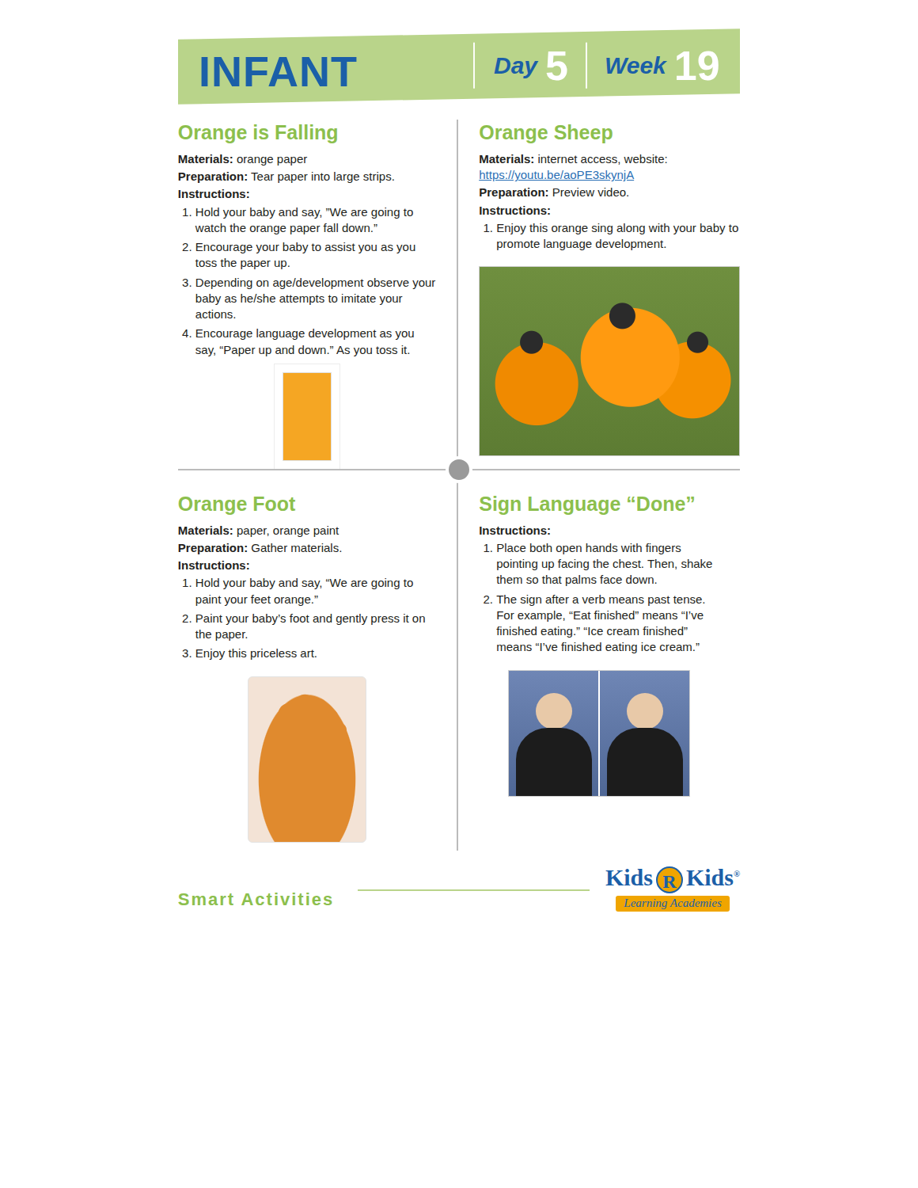INFANT
Day 5 Week 19
Orange is Falling
Materials: orange paper
Preparation: Tear paper into large strips.
Instructions:
Hold your baby and say, ”We are going to watch the orange paper fall down.”
Encourage your baby to assist you as you toss the paper up.
Depending on age/development observe your baby as he/she attempts to imitate your actions.
Encourage language development as you say, “Paper up and down.” As you toss it.
Orange Sheep
Materials: internet access, website:
https://youtu.be/aoPE3skynjA
Preparation: Preview video.
Instructions:
Enjoy this orange sing along with your baby to promote language development.
Orange Foot
Materials: paper, orange paint
Preparation: Gather materials.
Instructions:
Hold your baby and say, “We are going to paint your feet orange.”
Paint your baby’s foot and gently press it on the paper.
Enjoy this priceless art.
Sign Language “Done”
Instructions:
Place both open hands with fingers pointing up facing the chest. Then, shake them so that palms face down.
The sign after a verb means past tense. For example, “Eat finished” means “I’ve finished eating.” “Ice cream finished” means “I’ve finished eating ice cream.”
Smart Activities
KidsRKids®
Learning Academies